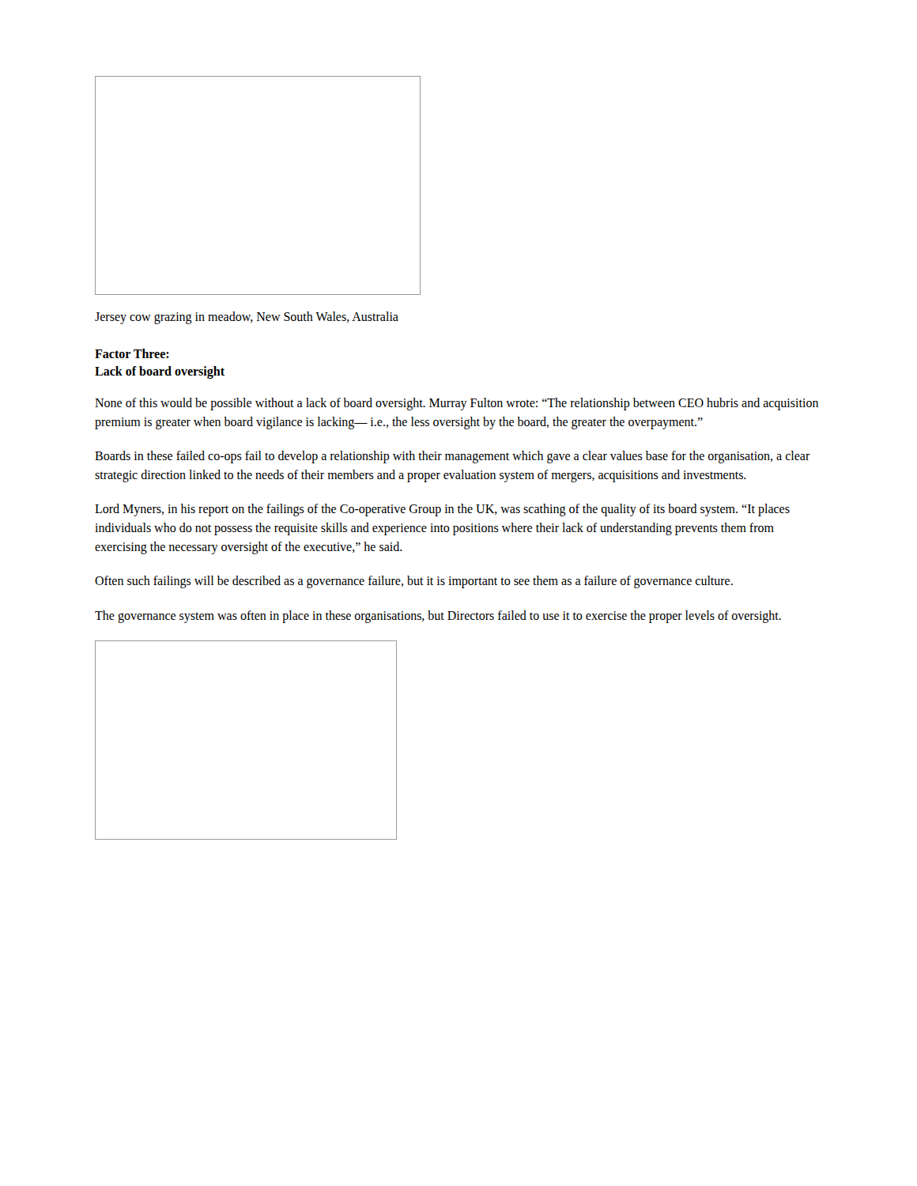Jersey cow grazing in meadow, New South Wales, Australia
Factor Three:
Lack of board oversight
None of this would be possible without a lack of board oversight. Murray Fulton wrote: “The relationship between CEO hubris and acquisition premium is greater when board vigilance is lacking— i.e., the less oversight by the board, the greater the overpayment.”
Boards in these failed co-ops fail to develop a relationship with their management which gave a clear values base for the organisation, a clear strategic direction linked to the needs of their members and a proper evaluation system of mergers, acquisitions and investments.
Lord Myners, in his report on the failings of the Co-operative Group in the UK, was scathing of the quality of its board system. “It places individuals who do not possess the requisite skills and experience into positions where their lack of understanding prevents them from exercising the necessary oversight of the executive,” he said.
Often such failings will be described as a governance failure, but it is important to see them as a failure of governance culture.
The governance system was often in place in these organisations, but Directors failed to use it to exercise the proper levels of oversight.